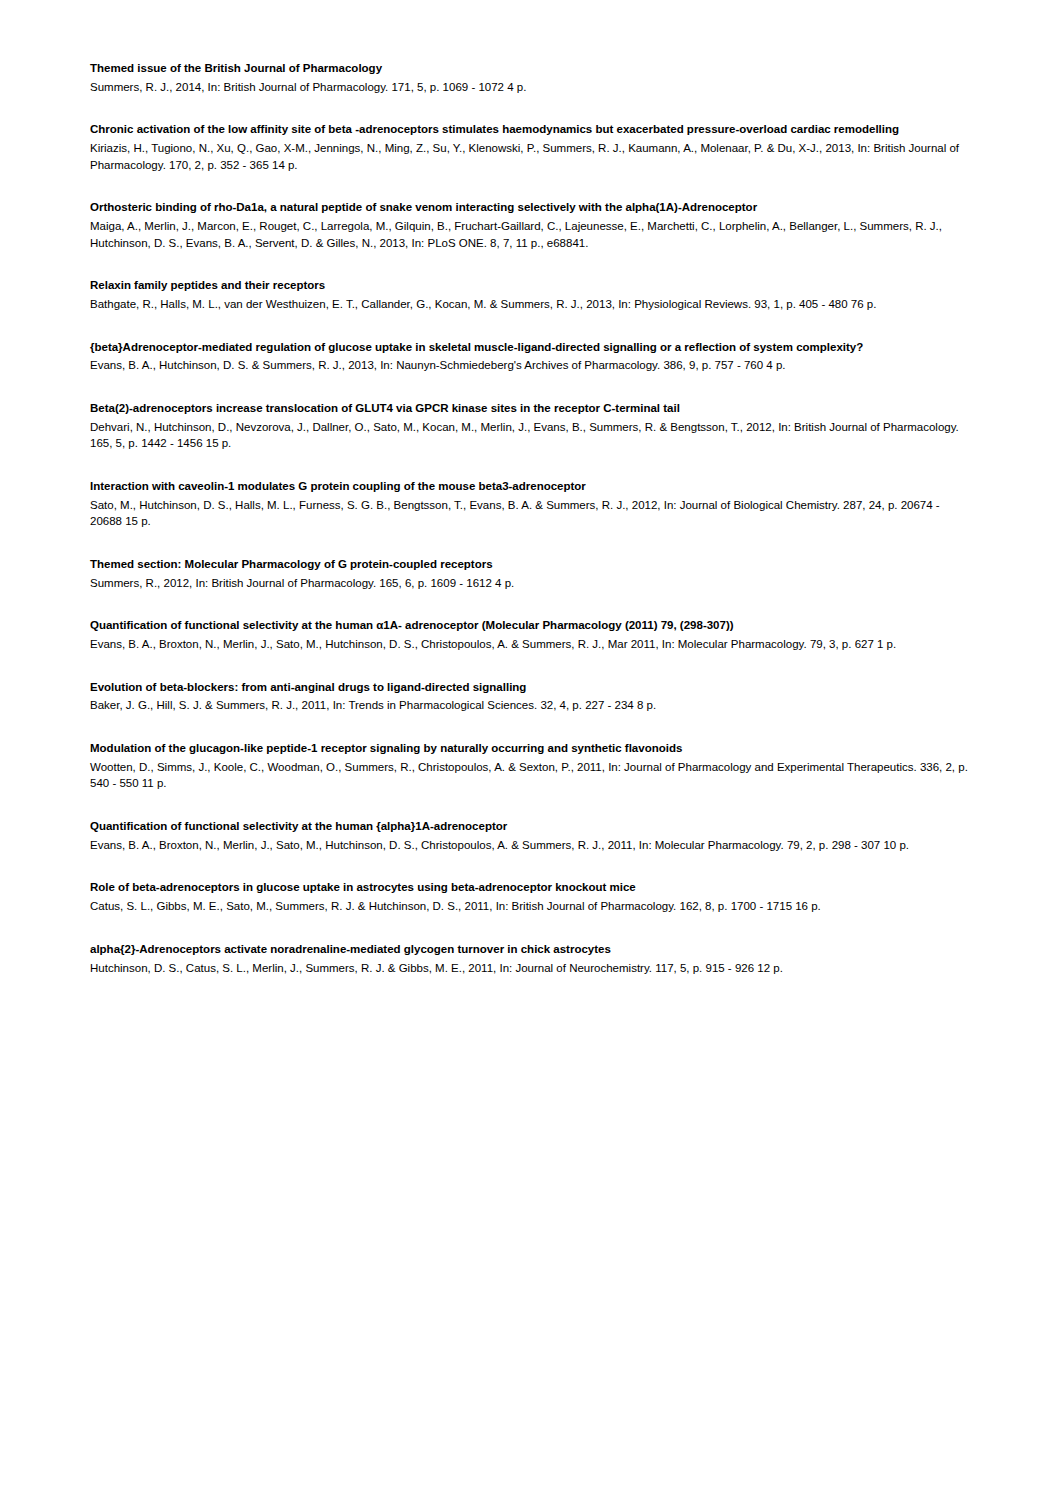Themed issue of the British Journal of Pharmacology
Summers, R. J., 2014, In: British Journal of Pharmacology. 171, 5, p. 1069 - 1072 4 p.
Chronic activation of the low affinity site of beta -adrenoceptors stimulates haemodynamics but exacerbated pressure-overload cardiac remodelling
Kiriazis, H., Tugiono, N., Xu, Q., Gao, X-M., Jennings, N., Ming, Z., Su, Y., Klenowski, P., Summers, R. J., Kaumann, A., Molenaar, P. & Du, X-J., 2013, In: British Journal of Pharmacology. 170, 2, p. 352 - 365 14 p.
Orthosteric binding of rho-Da1a, a natural peptide of snake venom interacting selectively with the alpha(1A)-Adrenoceptor
Maiga, A., Merlin, J., Marcon, E., Rouget, C., Larregola, M., Gilquin, B., Fruchart-Gaillard, C., Lajeunesse, E., Marchetti, C., Lorphelin, A., Bellanger, L., Summers, R. J., Hutchinson, D. S., Evans, B. A., Servent, D. & Gilles, N., 2013, In: PLoS ONE. 8, 7, 11 p., e68841.
Relaxin family peptides and their receptors
Bathgate, R., Halls, M. L., van der Westhuizen, E. T., Callander, G., Kocan, M. & Summers, R. J., 2013, In: Physiological Reviews. 93, 1, p. 405 - 480 76 p.
{beta}Adrenoceptor-mediated regulation of glucose uptake in skeletal muscle-ligand-directed signalling or a reflection of system complexity?
Evans, B. A., Hutchinson, D. S. & Summers, R. J., 2013, In: Naunyn-Schmiedeberg's Archives of Pharmacology. 386, 9, p. 757 - 760 4 p.
Beta(2)-adrenoceptors increase translocation of GLUT4 via GPCR kinase sites in the receptor C-terminal tail
Dehvari, N., Hutchinson, D., Nevzorova, J., Dallner, O., Sato, M., Kocan, M., Merlin, J., Evans, B., Summers, R. & Bengtsson, T., 2012, In: British Journal of Pharmacology. 165, 5, p. 1442 - 1456 15 p.
Interaction with caveolin-1 modulates G protein coupling of the mouse beta3-adrenoceptor
Sato, M., Hutchinson, D. S., Halls, M. L., Furness, S. G. B., Bengtsson, T., Evans, B. A. & Summers, R. J., 2012, In: Journal of Biological Chemistry. 287, 24, p. 20674 - 20688 15 p.
Themed section: Molecular Pharmacology of G protein-coupled receptors
Summers, R., 2012, In: British Journal of Pharmacology. 165, 6, p. 1609 - 1612 4 p.
Quantification of functional selectivity at the human α1A- adrenoceptor (Molecular Pharmacology (2011) 79, (298-307))
Evans, B. A., Broxton, N., Merlin, J., Sato, M., Hutchinson, D. S., Christopoulos, A. & Summers, R. J., Mar 2011, In: Molecular Pharmacology. 79, 3, p. 627 1 p.
Evolution of beta-blockers: from anti-anginal drugs to ligand-directed signalling
Baker, J. G., Hill, S. J. & Summers, R. J., 2011, In: Trends in Pharmacological Sciences. 32, 4, p. 227 - 234 8 p.
Modulation of the glucagon-like peptide-1 receptor signaling by naturally occurring and synthetic flavonoids
Wootten, D., Simms, J., Koole, C., Woodman, O., Summers, R., Christopoulos, A. & Sexton, P., 2011, In: Journal of Pharmacology and Experimental Therapeutics. 336, 2, p. 540 - 550 11 p.
Quantification of functional selectivity at the human {alpha}1A-adrenoceptor
Evans, B. A., Broxton, N., Merlin, J., Sato, M., Hutchinson, D. S., Christopoulos, A. & Summers, R. J., 2011, In: Molecular Pharmacology. 79, 2, p. 298 - 307 10 p.
Role of beta-adrenoceptors in glucose uptake in astrocytes using beta-adrenoceptor knockout mice
Catus, S. L., Gibbs, M. E., Sato, M., Summers, R. J. & Hutchinson, D. S., 2011, In: British Journal of Pharmacology. 162, 8, p. 1700 - 1715 16 p.
alpha{2}-Adrenoceptors activate noradrenaline-mediated glycogen turnover in chick astrocytes
Hutchinson, D. S., Catus, S. L., Merlin, J., Summers, R. J. & Gibbs, M. E., 2011, In: Journal of Neurochemistry. 117, 5, p. 915 - 926 12 p.